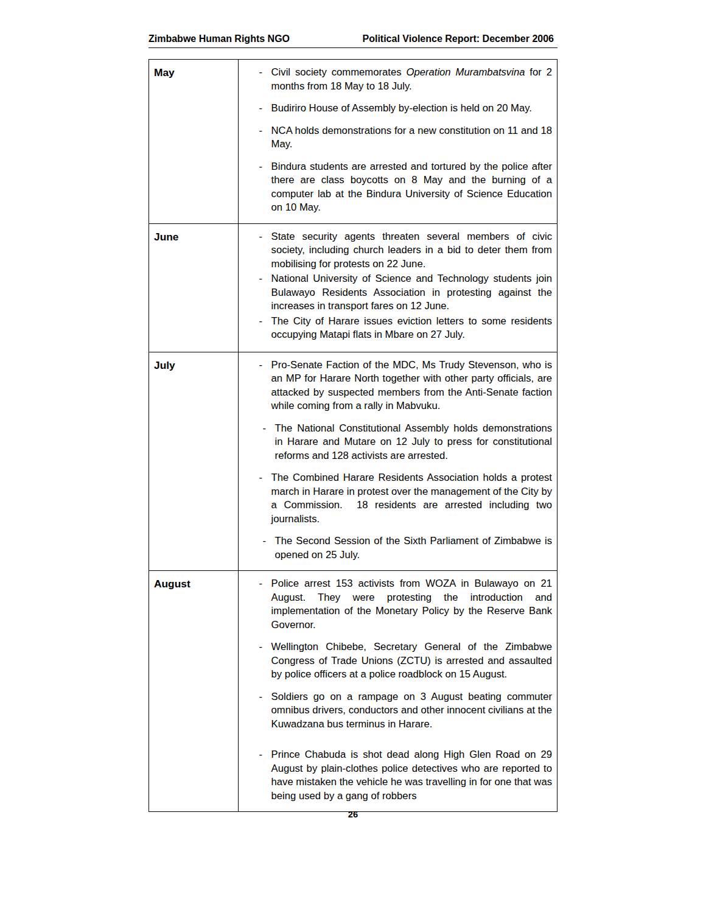Zimbabwe Human Rights NGO Political Violence Report: December 2006
| May | Civil society commemorates Operation Murambatsvina for 2 months from 18 May to 18 July. Budiriro House of Assembly by-election is held on 20 May. NCA holds demonstrations for a new constitution on 11 and 18 May. Bindura students are arrested and tortured by the police after there are class boycotts on 8 May and the burning of a computer lab at the Bindura University of Science Education on 10 May. |
| June | State security agents threaten several members of civic society, including church leaders in a bid to deter them from mobilising for protests on 22 June. National University of Science and Technology students join Bulawayo Residents Association in protesting against the increases in transport fares on 12 June. The City of Harare issues eviction letters to some residents occupying Matapi flats in Mbare on 27 July. |
| July | Pro-Senate Faction of the MDC, Ms Trudy Stevenson, who is an MP for Harare North together with other party officials, are attacked by suspected members from the Anti-Senate faction while coming from a rally in Mabvuku. The National Constitutional Assembly holds demonstrations in Harare and Mutare on 12 July to press for constitutional reforms and 128 activists are arrested. The Combined Harare Residents Association holds a protest march in Harare in protest over the management of the City by a Commission. 18 residents are arrested including two journalists. The Second Session of the Sixth Parliament of Zimbabwe is opened on 25 July. |
| August | Police arrest 153 activists from WOZA in Bulawayo on 21 August. They were protesting the introduction and implementation of the Monetary Policy by the Reserve Bank Governor. Wellington Chibebe, Secretary General of the Zimbabwe Congress of Trade Unions (ZCTU) is arrested and assaulted by police officers at a police roadblock on 15 August. Soldiers go on a rampage on 3 August beating commuter omnibus drivers, conductors and other innocent civilians at the Kuwadzana bus terminus in Harare. Prince Chabuda is shot dead along High Glen Road on 29 August by plain-clothes police detectives who are reported to have mistaken the vehicle he was travelling in for one that was being used by a gang of robbers |
26